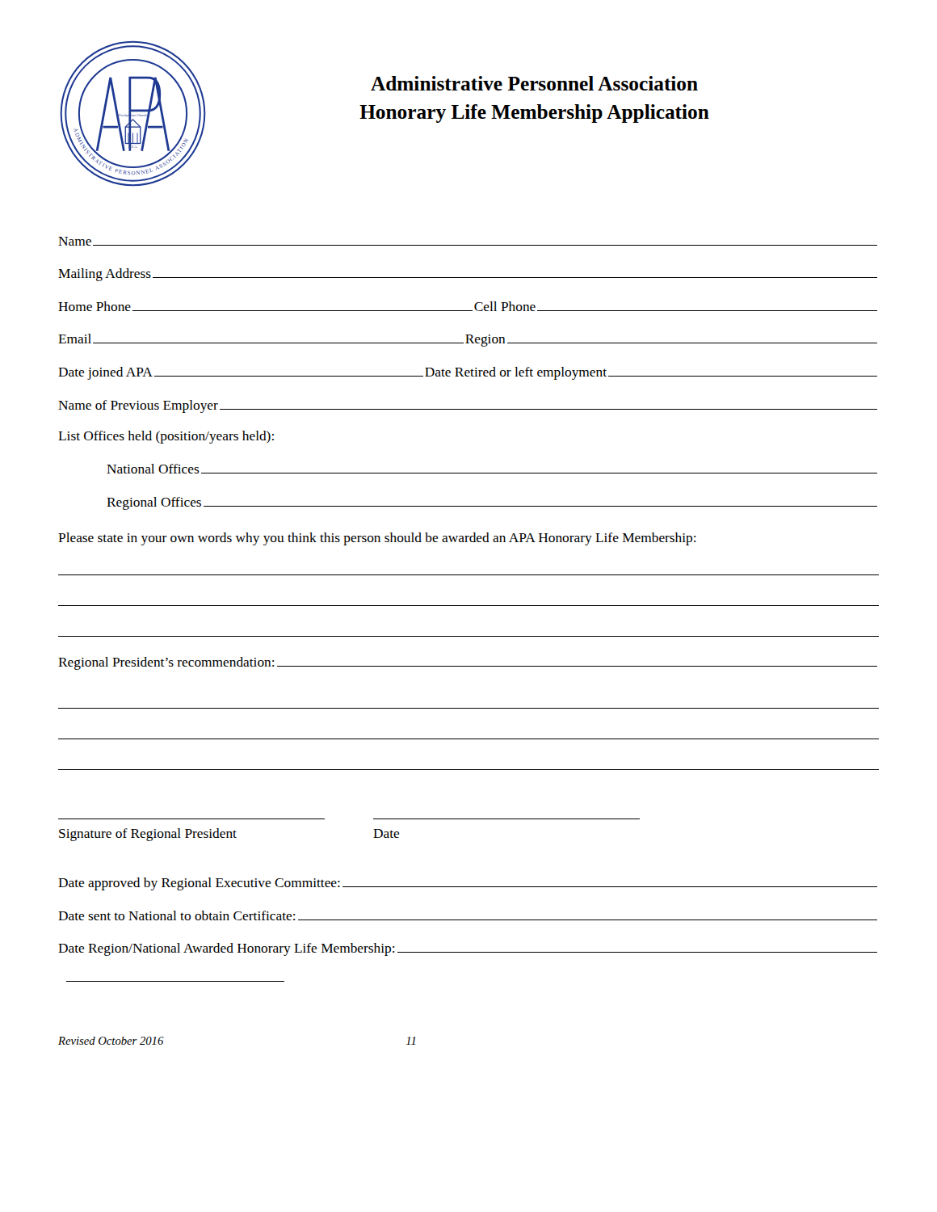ADMINISTRATIVE PERSONNEL ASSOCIATION Presbyterian Church U.S.A.
Administrative Personnel Association
Honorary Life Membership Application
Name
Mailing Address
Home Phone Cell Phone
Email Region
Date joined APA Date Retired or left employment
Name of Previous Employer
List Offices held (position/years held):
National Offices
Regional Offices
Please state in your own words why you think this person should be awarded an APA Honorary Life Membership:
Regional President’s recommendation:
Signature of Regional President
Date
Date approved by Regional Executive Committee:
Date sent to National to obtain Certificate:
Date Region/National Awarded Honorary Life Membership:
Revised October 2016 11